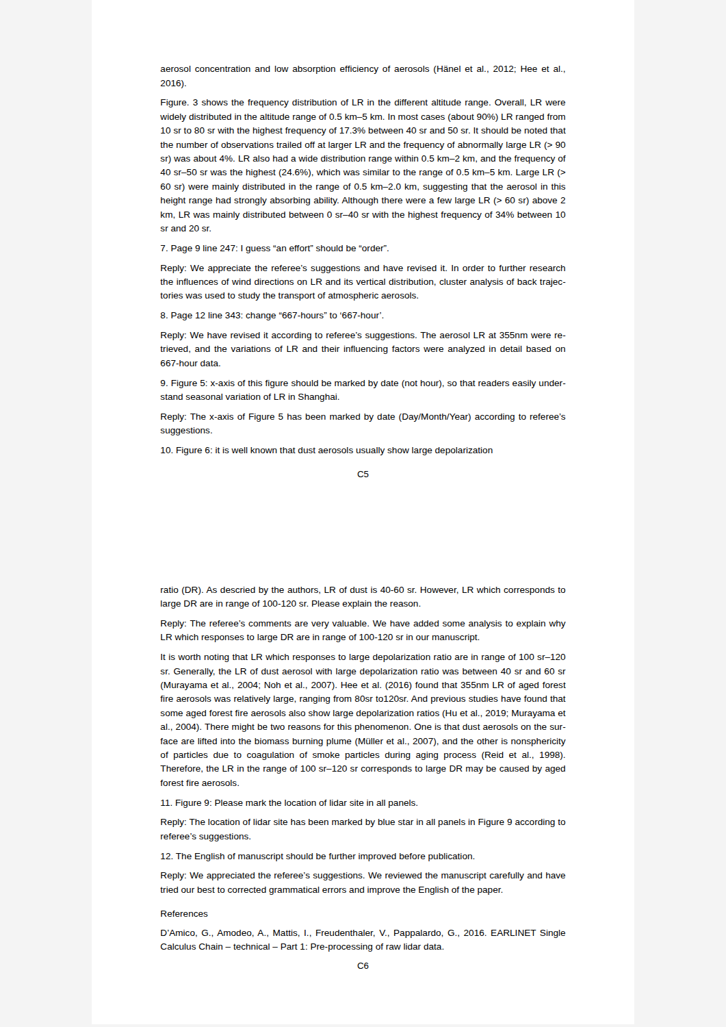aerosol concentration and low absorption efficiency of aerosols (Hänel et al., 2012; Hee et al., 2016).
Figure. 3 shows the frequency distribution of LR in the different altitude range. Overall, LR were widely distributed in the altitude range of 0.5 km–5 km. In most cases (about 90%) LR ranged from 10 sr to 80 sr with the highest frequency of 17.3% between 40 sr and 50 sr. It should be noted that the number of observations trailed off at larger LR and the frequency of abnormally large LR (> 90 sr) was about 4%. LR also had a wide distribution range within 0.5 km–2 km, and the frequency of 40 sr–50 sr was the highest (24.6%), which was similar to the range of 0.5 km–5 km. Large LR (> 60 sr) were mainly distributed in the range of 0.5 km–2.0 km, suggesting that the aerosol in this height range had strongly absorbing ability. Although there were a few large LR (> 60 sr) above 2 km, LR was mainly distributed between 0 sr–40 sr with the highest frequency of 34% between 10 sr and 20 sr.
7. Page 9 line 247: I guess “an effort” should be “order”.
Reply: We appreciate the referee’s suggestions and have revised it. In order to further research the influences of wind directions on LR and its vertical distribution, cluster analysis of back trajectories was used to study the transport of atmospheric aerosols.
8. Page 12 line 343: change “667-hours” to ‘667-hour’.
Reply: We have revised it according to referee’s suggestions. The aerosol LR at 355nm were retrieved, and the variations of LR and their influencing factors were analyzed in detail based on 667-hour data.
9. Figure 5: x-axis of this figure should be marked by date (not hour), so that readers easily understand seasonal variation of LR in Shanghai.
Reply: The x-axis of Figure 5 has been marked by date (Day/Month/Year) according to referee’s suggestions.
10. Figure 6: it is well known that dust aerosols usually show large depolarization
C5
ratio (DR). As descried by the authors, LR of dust is 40-60 sr. However, LR which corresponds to large DR are in range of 100-120 sr. Please explain the reason.
Reply: The referee’s comments are very valuable. We have added some analysis to explain why LR which responses to large DR are in range of 100-120 sr in our manuscript.
It is worth noting that LR which responses to large depolarization ratio are in range of 100 sr–120 sr. Generally, the LR of dust aerosol with large depolarization ratio was between 40 sr and 60 sr (Murayama et al., 2004; Noh et al., 2007). Hee et al. (2016) found that 355nm LR of aged forest fire aerosols was relatively large, ranging from 80sr to120sr. And previous studies have found that some aged forest fire aerosols also show large depolarization ratios (Hu et al., 2019; Murayama et al., 2004). There might be two reasons for this phenomenon. One is that dust aerosols on the surface are lifted into the biomass burning plume (Müller et al., 2007), and the other is nonsphericity of particles due to coagulation of smoke particles during aging process (Reid et al., 1998). Therefore, the LR in the range of 100 sr–120 sr corresponds to large DR may be caused by aged forest fire aerosols.
11. Figure 9: Please mark the location of lidar site in all panels.
Reply: The location of lidar site has been marked by blue star in all panels in Figure 9 according to referee’s suggestions.
12. The English of manuscript should be further improved before publication.
Reply: We appreciated the referee’s suggestions. We reviewed the manuscript carefully and have tried our best to corrected grammatical errors and improve the English of the paper.
References
D’Amico, G., Amodeo, A., Mattis, I., Freudenthaler, V., Pappalardo, G., 2016. EARLINET Single Calculus Chain – technical – Part 1: Pre-processing of raw lidar data.
C6